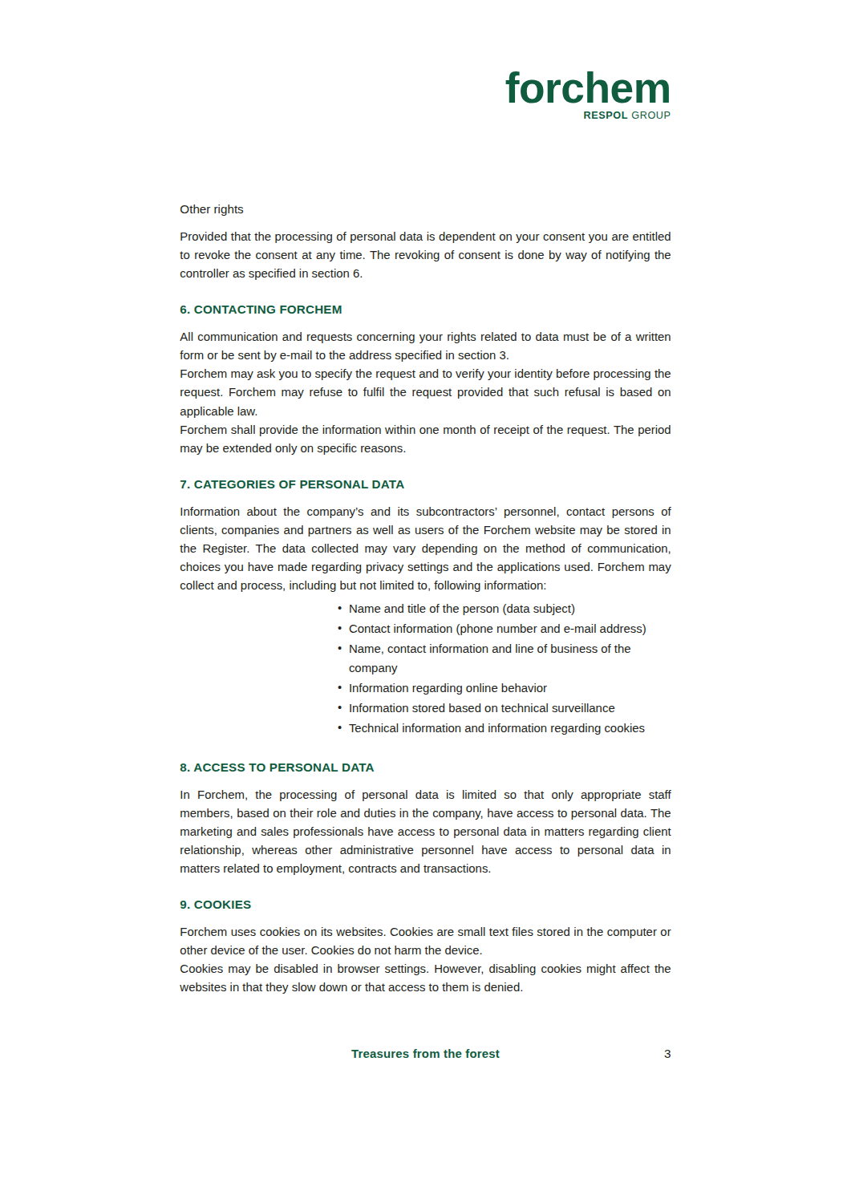forchem
RESPOL GROUP
Other rights
Provided that the processing of personal data is dependent on your consent you are entitled to revoke the consent at any time. The revoking of consent is done by way of notifying the controller as specified in section 6.
6. CONTACTING FORCHEM
All communication and requests concerning your rights related to data must be of a written form or be sent by e-mail to the address specified in section 3.
Forchem may ask you to specify the request and to verify your identity before processing the request. Forchem may refuse to fulfil the request provided that such refusal is based on applicable law.
Forchem shall provide the information within one month of receipt of the request. The period may be extended only on specific reasons.
7. CATEGORIES OF PERSONAL DATA
Information about the company’s and its subcontractors’ personnel, contact persons of clients, companies and partners as well as users of the Forchem website may be stored in the Register. The data collected may vary depending on the method of communication, choices you have made regarding privacy settings and the applications used. Forchem may collect and process, including but not limited to, following information:
Name and title of the person (data subject)
Contact information (phone number and e-mail address)
Name, contact information and line of business of the company
Information regarding online behavior
Information stored based on technical surveillance
Technical information and information regarding cookies
8. ACCESS TO PERSONAL DATA
In Forchem, the processing of personal data is limited so that only appropriate staff members, based on their role and duties in the company, have access to personal data. The marketing and sales professionals have access to personal data in matters regarding client relationship, whereas other administrative personnel have access to personal data in matters related to employment, contracts and transactions.
9. COOKIES
Forchem uses cookies on its websites. Cookies are small text files stored in the computer or other device of the user. Cookies do not harm the device.
Cookies may be disabled in browser settings. However, disabling cookies might affect the websites in that they slow down or that access to them is denied.
Treasures from the forest
3